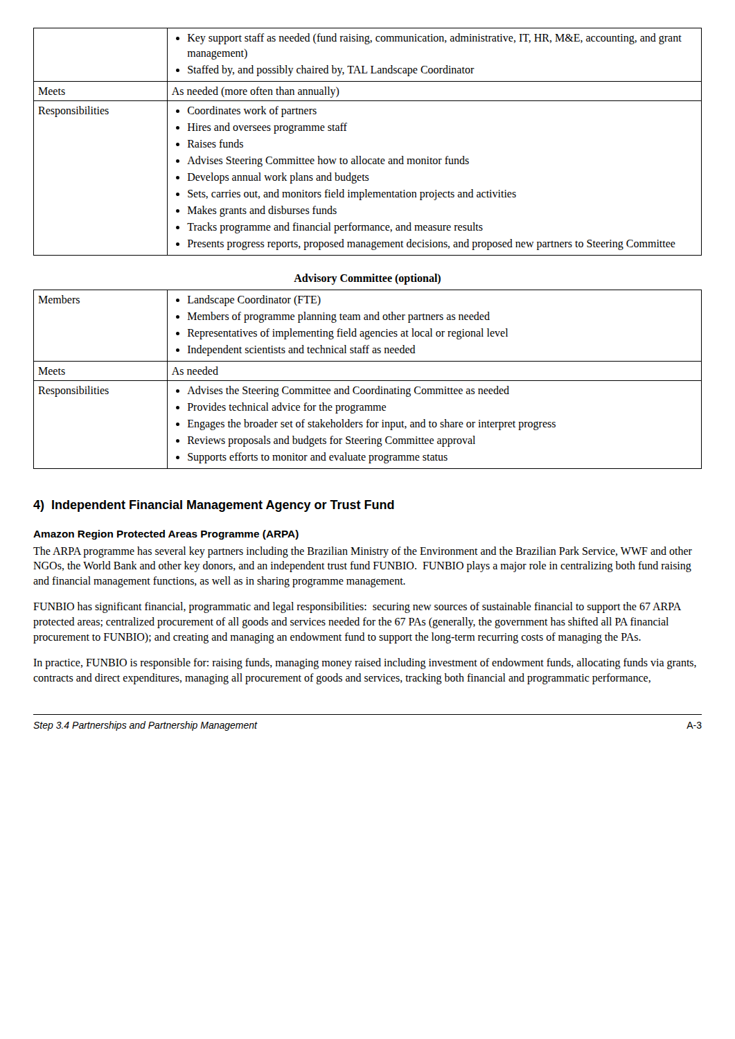| | Key support staff as needed (fund raising, communication, administrative, IT, HR, M&E, accounting, and grant management) Staffed by, and possibly chaired by, TAL Landscape Coordinator |
| Meets | As needed (more often than annually) |
| Responsibilities | Coordinates work of partners Hires and oversees programme staff Raises funds Advises Steering Committee how to allocate and monitor funds Develops annual work plans and budgets Sets, carries out, and monitors field implementation projects and activities Makes grants and disburses funds Tracks programme and financial performance, and measure results Presents progress reports, proposed management decisions, and proposed new partners to Steering Committee |
Advisory Committee (optional)
| Members | Landscape Coordinator (FTE) Members of programme planning team and other partners as needed Representatives of implementing field agencies at local or regional level Independent scientists and technical staff as needed |
| Meets | As needed |
| Responsibilities | Advises the Steering Committee and Coordinating Committee as needed Provides technical advice for the programme Engages the broader set of stakeholders for input, and to share or interpret progress Reviews proposals and budgets for Steering Committee approval Supports efforts to monitor and evaluate programme status |
4) Independent Financial Management Agency or Trust Fund
Amazon Region Protected Areas Programme (ARPA)
The ARPA programme has several key partners including the Brazilian Ministry of the Environment and the Brazilian Park Service, WWF and other NGOs, the World Bank and other key donors, and an independent trust fund FUNBIO. FUNBIO plays a major role in centralizing both fund raising and financial management functions, as well as in sharing programme management.
FUNBIO has significant financial, programmatic and legal responsibilities: securing new sources of sustainable financial to support the 67 ARPA protected areas; centralized procurement of all goods and services needed for the 67 PAs (generally, the government has shifted all PA financial procurement to FUNBIO); and creating and managing an endowment fund to support the long-term recurring costs of managing the PAs.
In practice, FUNBIO is responsible for: raising funds, managing money raised including investment of endowment funds, allocating funds via grants, contracts and direct expenditures, managing all procurement of goods and services, tracking both financial and programmatic performance,
Step 3.4 Partnerships and Partnership Management A-3